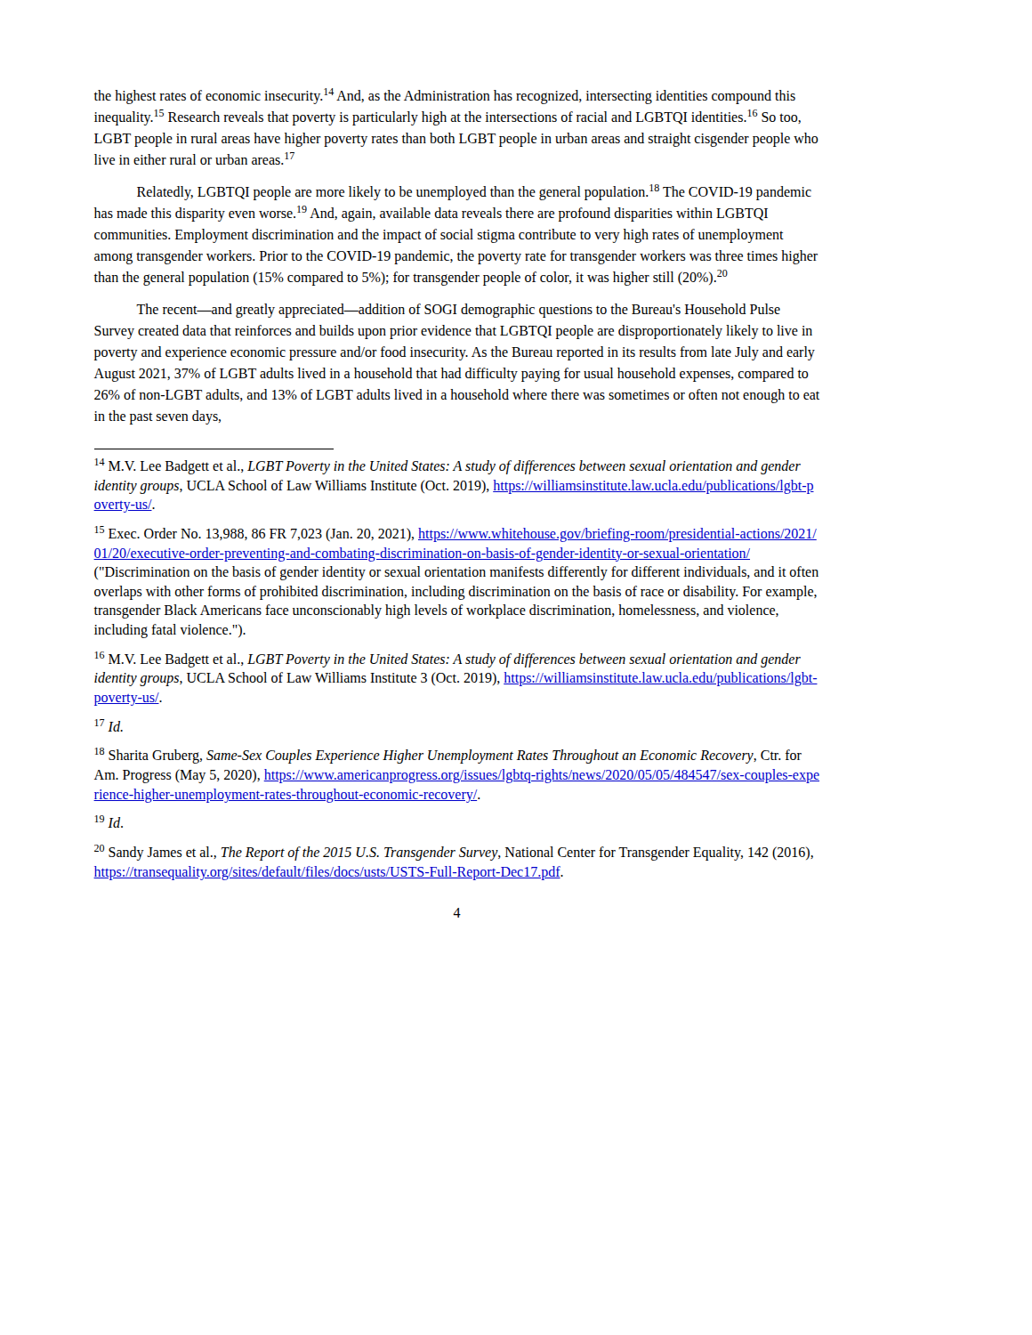the highest rates of economic insecurity.14 And, as the Administration has recognized, intersecting identities compound this inequality.15 Research reveals that poverty is particularly high at the intersections of racial and LGBTQI identities.16 So too, LGBT people in rural areas have higher poverty rates than both LGBT people in urban areas and straight cisgender people who live in either rural or urban areas.17
Relatedly, LGBTQI people are more likely to be unemployed than the general population.18 The COVID-19 pandemic has made this disparity even worse.19 And, again, available data reveals there are profound disparities within LGBTQI communities. Employment discrimination and the impact of social stigma contribute to very high rates of unemployment among transgender workers. Prior to the COVID-19 pandemic, the poverty rate for transgender workers was three times higher than the general population (15% compared to 5%); for transgender people of color, it was higher still (20%).20
The recent—and greatly appreciated—addition of SOGI demographic questions to the Bureau's Household Pulse Survey created data that reinforces and builds upon prior evidence that LGBTQI people are disproportionately likely to live in poverty and experience economic pressure and/or food insecurity. As the Bureau reported in its results from late July and early August 2021, 37% of LGBT adults lived in a household that had difficulty paying for usual household expenses, compared to 26% of non-LGBT adults, and 13% of LGBT adults lived in a household where there was sometimes or often not enough to eat in the past seven days,
14 M.V. Lee Badgett et al., LGBT Poverty in the United States: A study of differences between sexual orientation and gender identity groups, UCLA School of Law Williams Institute (Oct. 2019), https://williamsinstitute.law.ucla.edu/publications/lgbt-poverty-us/.
15 Exec. Order No. 13,988, 86 FR 7,023 (Jan. 20, 2021), https://www.whitehouse.gov/briefing-room/presidential-actions/2021/01/20/executive-order-preventing-and-combating-discrimination-on-basis-of-gender-identity-or-sexual-orientation/ ("Discrimination on the basis of gender identity or sexual orientation manifests differently for different individuals, and it often overlaps with other forms of prohibited discrimination, including discrimination on the basis of race or disability. For example, transgender Black Americans face unconscionably high levels of workplace discrimination, homelessness, and violence, including fatal violence.").
16 M.V. Lee Badgett et al., LGBT Poverty in the United States: A study of differences between sexual orientation and gender identity groups, UCLA School of Law Williams Institute 3 (Oct. 2019), https://williamsinstitute.law.ucla.edu/publications/lgbt-poverty-us/.
17 Id.
18 Sharita Gruberg, Same-Sex Couples Experience Higher Unemployment Rates Throughout an Economic Recovery, Ctr. for Am. Progress (May 5, 2020), https://www.americanprogress.org/issues/lgbtq-rights/news/2020/05/05/484547/sex-couples-experience-higher-unemployment-rates-throughout-economic-recovery/.
19 Id.
20 Sandy James et al., The Report of the 2015 U.S. Transgender Survey, National Center for Transgender Equality, 142 (2016), https://transequality.org/sites/default/files/docs/usts/USTS-Full-Report-Dec17.pdf.
4